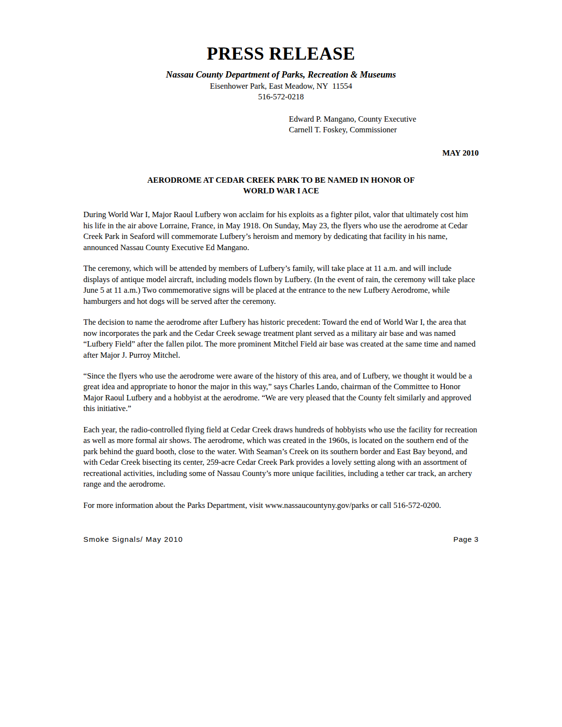PRESS RELEASE
Nassau County Department of Parks, Recreation & Museums
Eisenhower Park, East Meadow, NY 11554
516-572-0218
Edward P. Mangano, County Executive
Carnell T. Foskey, Commissioner
MAY 2010
Aerodrome at Cedar Creek Park to be Named in Honor of
World War I Ace
During World War I, Major Raoul Lufbery won acclaim for his exploits as a fighter pilot, valor that ultimately cost him his life in the air above Lorraine, France, in May 1918. On Sunday, May 23, the flyers who use the aerodrome at Cedar Creek Park in Seaford will commemorate Lufbery’s heroism and memory by dedicating that facility in his name, announced Nassau County Executive Ed Mangano.
The ceremony, which will be attended by members of Lufbery’s family, will take place at 11 a.m. and will include displays of antique model aircraft, including models flown by Lufbery. (In the event of rain, the ceremony will take place June 5 at 11 a.m.) Two commemorative signs will be placed at the entrance to the new Lufbery Aerodrome, while hamburgers and hot dogs will be served after the ceremony.
The decision to name the aerodrome after Lufbery has historic precedent: Toward the end of World War I, the area that now incorporates the park and the Cedar Creek sewage treatment plant served as a military air base and was named “Lufbery Field” after the fallen pilot. The more prominent Mitchel Field air base was created at the same time and named after Major J. Purroy Mitchel.
“Since the flyers who use the aerodrome were aware of the history of this area, and of Lufbery, we thought it would be a great idea and appropriate to honor the major in this way,” says Charles Lando, chairman of the Committee to Honor Major Raoul Lufbery and a hobbyist at the aerodrome. “We are very pleased that the County felt similarly and approved this initiative.”
Each year, the radio-controlled flying field at Cedar Creek draws hundreds of hobbyists who use the facility for recreation as well as more formal air shows. The aerodrome, which was created in the 1960s, is located on the southern end of the park behind the guard booth, close to the water. With Seaman’s Creek on its southern border and East Bay beyond, and with Cedar Creek bisecting its center, 259-acre Cedar Creek Park provides a lovely setting along with an assortment of recreational activities, including some of Nassau County’s more unique facilities, including a tether car track, an archery range and the aerodrome.
For more information about the Parks Department, visit www.nassaucountyny.gov/parks or call 516-572-0200.
Smoke Signals/ May 2010 Page 3